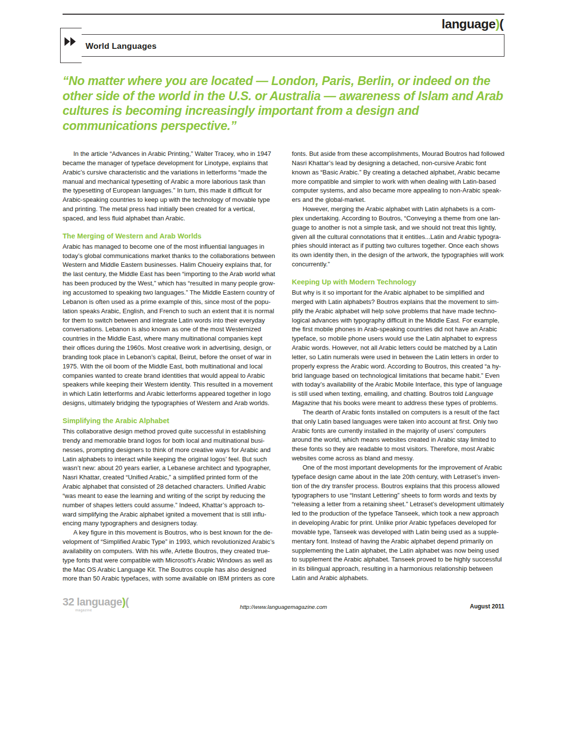language)(
World Languages
“No matter where you are located — London, Paris, Berlin, or indeed on the other side of the world in the U.S. or Australia — awareness of Islam and Arab cultures is becoming increasingly important from a design and communications perspective.”
In the article “Advances in Arabic Printing,” Walter Tracey, who in 1947 became the manager of typeface development for Linotype, explains that Arabic’s cursive characteristic and the variations in letterforms “made the manual and mechanical typesetting of Arabic a more laborious task than the typesetting of European languages.” In turn, this made it difficult for Arabic-speaking countries to keep up with the technology of movable type and printing. The metal press had initially been created for a vertical, spaced, and less fluid alphabet than Arabic.
The Merging of Western and Arab Worlds
Arabic has managed to become one of the most influential languages in today’s global communications market thanks to the collaborations between Western and Middle Eastern businesses. Halim Choueiry explains that, for the last century, the Middle East has been “importing to the Arab world what has been produced by the West,” which has “resulted in many people growing accustomed to speaking two languages.” The Middle Eastern country of Lebanon is often used as a prime example of this, since most of the population speaks Arabic, English, and French to such an extent that it is normal for them to switch between and integrate Latin words into their everyday conversations. Lebanon is also known as one of the most Westernized countries in the Middle East, where many multinational companies kept their offices during the 1960s. Most creative work in advertising, design, or branding took place in Lebanon’s capital, Beirut, before the onset of war in 1975. With the oil boom of the Middle East, both multinational and local companies wanted to create brand identities that would appeal to Arabic speakers while keeping their Western identity. This resulted in a movement in which Latin letterforms and Arabic letterforms appeared together in logo designs, ultimately bridging the typographies of Western and Arab worlds.
Simplifying the Arabic Alphabet
This collaborative design method proved quite successful in establishing trendy and memorable brand logos for both local and multinational businesses, prompting designers to think of more creative ways for Arabic and Latin alphabets to interact while keeping the original logos’ feel. But such wasn’t new: about 20 years earlier, a Lebanese architect and typographer, Nasri Khattar, created “Unified Arabic,” a simplified printed form of the Arabic alphabet that consisted of 28 detached characters. Unified Arabic “was meant to ease the learning and writing of the script by reducing the number of shapes letters could assume.” Indeed, Khattar’s approach toward simplifying the Arabic alphabet ignited a movement that is still influencing many typographers and designers today.
A key figure in this movement is Boutros, who is best known for the development of “Simplified Arabic Type” in 1993, which revolutionized Arabic’s availability on computers. With his wife, Arlette Boutros, they created truetype fonts that were compatible with Microsoft’s Arabic Windows as well as the Mac OS Arabic Language Kit. The Boutros couple has also designed more than 50 Arabic typefaces, with some available on IBM printers as core fonts. But aside from these accomplishments, Mourad Boutros had followed Nasri Khattar’s lead by designing a detached, non-cursive Arabic font known as “Basic Arabic.” By creating a detached alphabet, Arabic became more compatible and simpler to work with when dealing with Latin-based computer systems, and also became more appealing to non-Arabic speakers and the global-market.
However, merging the Arabic alphabet with Latin alphabets is a complex undertaking. According to Boutros, “Conveying a theme from one language to another is not a simple task, and we should not treat this lightly, given all the cultural connotations that it entitles...Latin and Arabic typographies should interact as if putting two cultures together. Once each shows its own identity then, in the design of the artwork, the typographies will work concurrently.”
Keeping Up with Modern Technology
But why is it so important for the Arabic alphabet to be simplified and merged with Latin alphabets? Boutros explains that the movement to simplify the Arabic alphabet will help solve problems that have made technological advances with typography difficult in the Middle East. For example, the first mobile phones in Arab-speaking countries did not have an Arabic typeface, so mobile phone users would use the Latin alphabet to express Arabic words. However, not all Arabic letters could be matched by a Latin letter, so Latin numerals were used in between the Latin letters in order to properly express the Arabic word. According to Boutros, this created “a hybrid language based on technological limitations that became habit.” Even with today’s availability of the Arabic Mobile Interface, this type of language is still used when texting, emailing, and chatting. Boutros told Language Magazine that his books were meant to address these types of problems.
The dearth of Arabic fonts installed on computers is a result of the fact that only Latin based languages were taken into account at first. Only two Arabic fonts are currently installed in the majority of users’ computers around the world, which means websites created in Arabic stay limited to these fonts so they are readable to most visitors. Therefore, most Arabic websites come across as bland and messy.
One of the most important developments for the improvement of Arabic typeface design came about in the late 20th century, with Letraset’s invention of the dry transfer process. Boutros explains that this process allowed typographers to use “Instant Lettering” sheets to form words and texts by “releasing a letter from a retaining sheet.” Letraset’s development ultimately led to the production of the typeface Tanseek, which took a new approach in developing Arabic for print. Unlike prior Arabic typefaces developed for movable type, Tanseek was developed with Latin being used as a supplementary font. Instead of having the Arabic alphabet depend primarily on supplementing the Latin alphabet, the Latin alphabet was now being used to supplement the Arabic alphabet. Tanseek proved to be highly successful in its bilingual approach, resulting in a harmonious relationship between Latin and Arabic alphabets.
32 language)(magazine
http://www.languagemagazine.com
August 2011